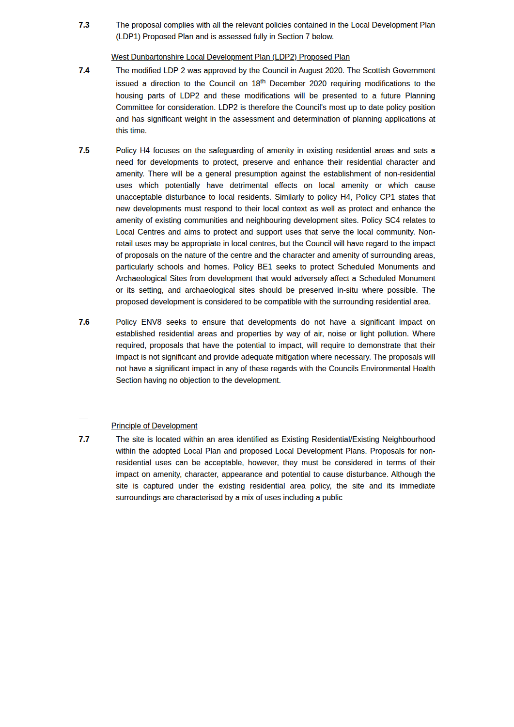7.3
The proposal complies with all the relevant policies contained in the Local Development Plan (LDP1) Proposed Plan and is assessed fully in Section 7 below.
West Dunbartonshire Local Development Plan (LDP2) Proposed Plan
7.4
The modified LDP 2 was approved by the Council in August 2020. The Scottish Government issued a direction to the Council on 18th December 2020 requiring modifications to the housing parts of LDP2 and these modifications will be presented to a future Planning Committee for consideration. LDP2 is therefore the Council's most up to date policy position and has significant weight in the assessment and determination of planning applications at this time.
7.5
Policy H4 focuses on the safeguarding of amenity in existing residential areas and sets a need for developments to protect, preserve and enhance their residential character and amenity. There will be a general presumption against the establishment of non-residential uses which potentially have detrimental effects on local amenity or which cause unacceptable disturbance to local residents. Similarly to policy H4, Policy CP1 states that new developments must respond to their local context as well as protect and enhance the amenity of existing communities and neighbouring development sites. Policy SC4 relates to Local Centres and aims to protect and support uses that serve the local community. Non-retail uses may be appropriate in local centres, but the Council will have regard to the impact of proposals on the nature of the centre and the character and amenity of surrounding areas, particularly schools and homes. Policy BE1 seeks to protect Scheduled Monuments and Archaeological Sites from development that would adversely affect a Scheduled Monument or its setting, and archaeological sites should be preserved in-situ where possible. The proposed development is considered to be compatible with the surrounding residential area.
7.6
Policy ENV8 seeks to ensure that developments do not have a significant impact on established residential areas and properties by way of air, noise or light pollution. Where required, proposals that have the potential to impact, will require to demonstrate that their impact is not significant and provide adequate mitigation where necessary. The proposals will not have a significant impact in any of these regards with the Councils Environmental Health Section having no objection to the development.
Principle of Development
7.7
The site is located within an area identified as Existing Residential/Existing Neighbourhood within the adopted Local Plan and proposed Local Development Plans. Proposals for non-residential uses can be acceptable, however, they must be considered in terms of their impact on amenity, character, appearance and potential to cause disturbance. Although the site is captured under the existing residential area policy, the site and its immediate surroundings are characterised by a mix of uses including a public